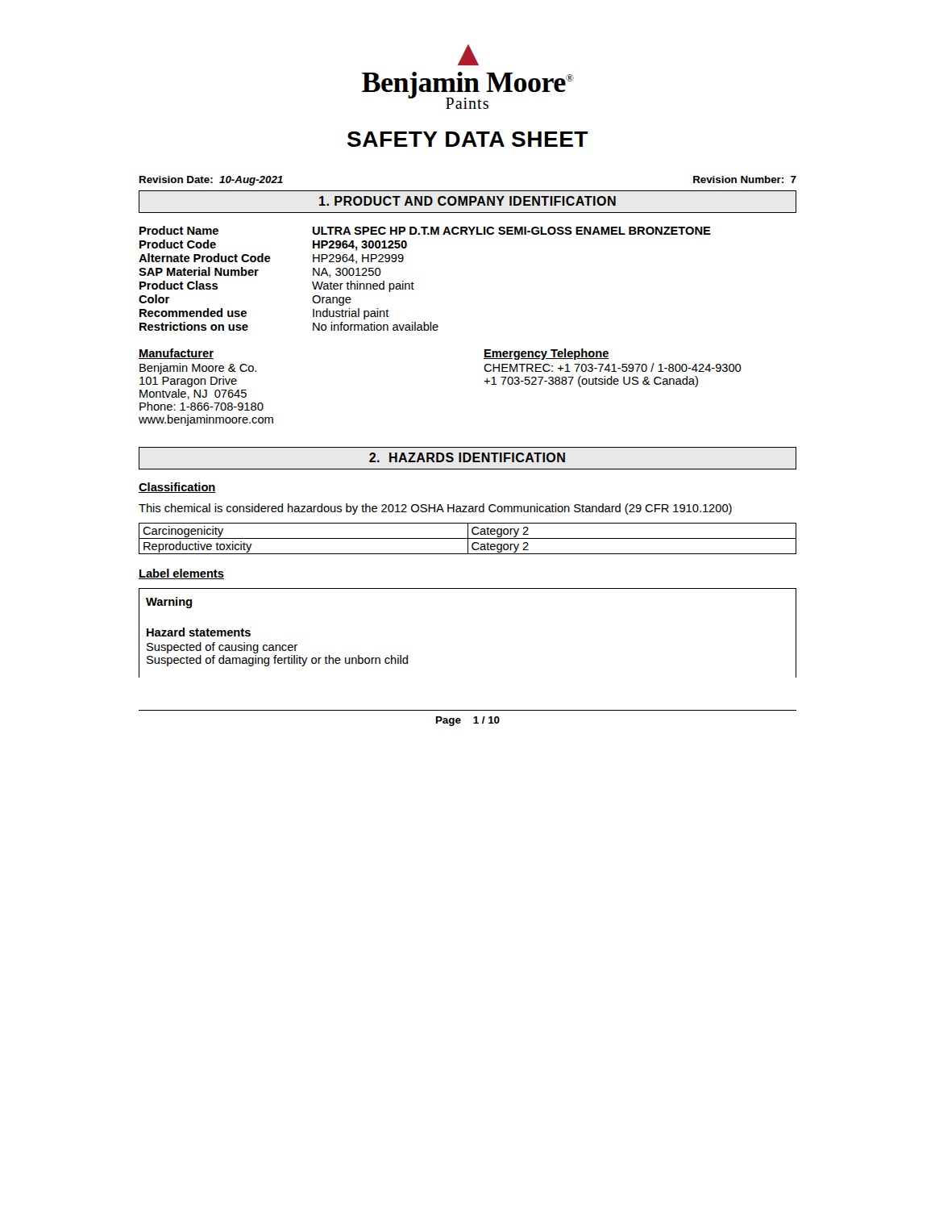▲
Benjamin Moore®
Paints
SAFETY DATA SHEET
Revision Date: 10-Aug-2021
Revision Number: 7
1. PRODUCT AND COMPANY IDENTIFICATION
| Product Name | ULTRA SPEC HP D.T.M ACRYLIC SEMI-GLOSS ENAMEL BRONZETONE |
| Product Code | HP2964, 3001250 |
| Alternate Product Code | HP2964, HP2999 |
| SAP Material Number | NA, 3001250 |
| Product Class | Water thinned paint |
| Color | Orange |
| Recommended use | Industrial paint |
| Restrictions on use | No information available |
| Manufacturer Benjamin Moore & Co. 101 Paragon Drive Montvale, NJ 07645 Phone: 1-866-708-9180 www.benjaminmoore.com | Emergency Telephone CHEMTREC: +1 703-741-5970 / 1-800-424-9300 +1 703-527-3887 (outside US & Canada) |
2. HAZARDS IDENTIFICATION
Classification
This chemical is considered hazardous by the 2012 OSHA Hazard Communication Standard (29 CFR 1910.1200)
| Carcinogenicity | Category 2 |
| Reproductive toxicity | Category 2 |
Label elements
Warning
Hazard statements
Suspected of causing cancer
Suspected of damaging fertility or the unborn child
Page 1 / 10